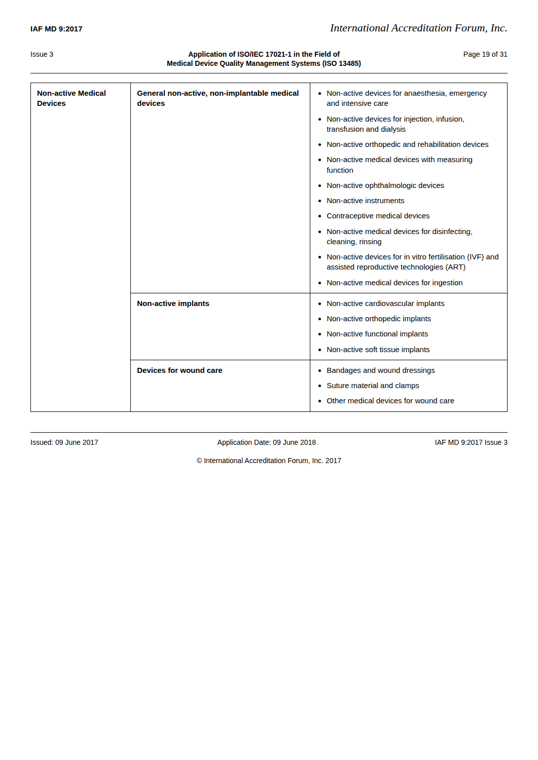IAF MD 9:2017 International Accreditation Forum, Inc.
Issue 3
Application of ISO/IEC 17021-1 in the Field of
Medical Device Quality Management Systems (ISO 13485)
Page 19 of 31
| Non-active Medical Devices | General non-active, non-implantable medical devices | Non-active devices for anaesthesia, emergency and intensive care Non-active devices for injection, infusion, transfusion and dialysis Non-active orthopedic and rehabilitation devices Non-active medical devices with measuring function Non-active ophthalmologic devices Non-active instruments Contraceptive medical devices Non-active medical devices for disinfecting, cleaning, rinsing Non-active devices for in vitro fertilisation (IVF) and assisted reproductive technologies (ART) Non-active medical devices for ingestion |
| Non-active implants | Non-active cardiovascular implants Non-active orthopedic implants Non-active functional implants Non-active soft tissue implants |
| Devices for wound care | Bandages and wound dressings Suture material and clamps Other medical devices for wound care |
Issued: 09 June 2017 Application Date: 09 June 2018 IAF MD 9:2017 Issue 3
© International Accreditation Forum, Inc. 2017